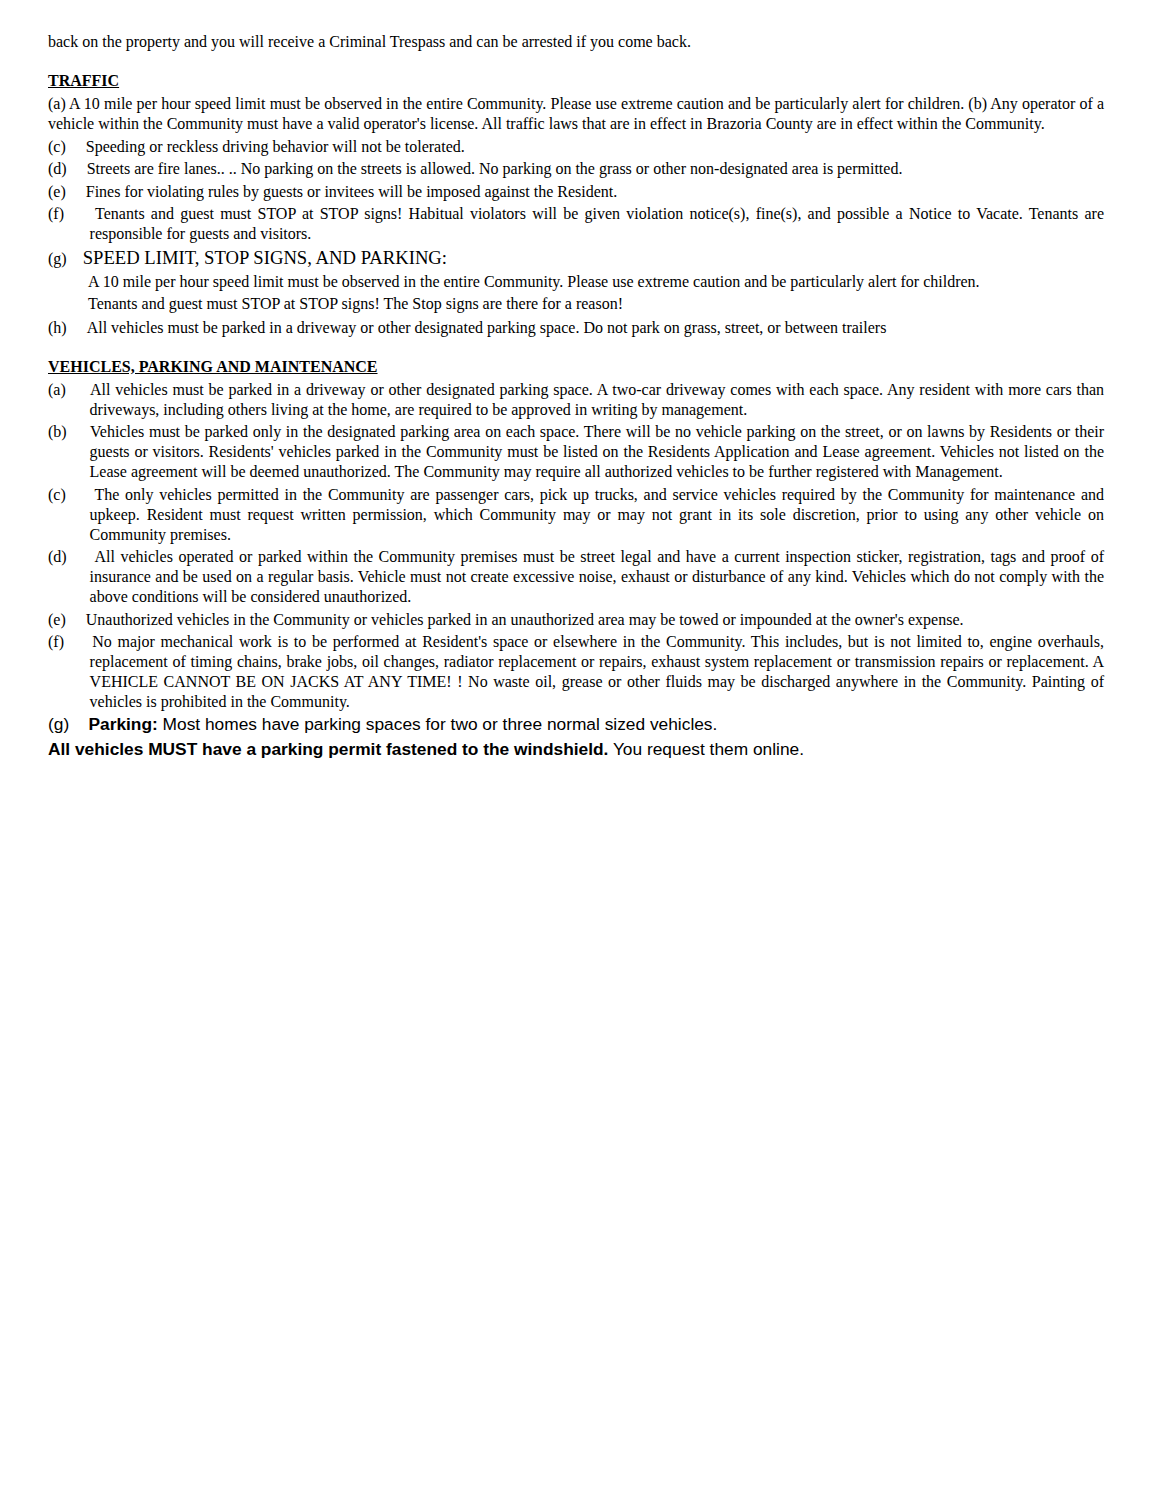back on the property and you will receive a Criminal Trespass and can be arrested if you come back.
TRAFFIC
(a) A 10 mile per hour speed limit must be observed in the entire Community. Please use extreme caution and be particularly alert for children. (b) Any operator of a vehicle within the Community must have a valid operator's license. All traffic laws that are in effect in Brazoria County are in effect within the Community.
(c) Speeding or reckless driving behavior will not be tolerated.
(d) Streets are fire lanes.. .. No parking on the streets is allowed. No parking on the grass or other non-designated area is permitted.
(e) Fines for violating rules by guests or invitees will be imposed against the Resident.
(f) Tenants and guest must STOP at STOP signs! Habitual violators will be given violation notice(s), fine(s), and possible a Notice to Vacate. Tenants are responsible for guests and visitors.
(g) SPEED LIMIT, STOP SIGNS, AND PARKING:
A 10 mile per hour speed limit must be observed in the entire Community. Please use extreme caution and be particularly alert for children.
Tenants and guest must STOP at STOP signs! The Stop signs are there for a reason!
(h) All vehicles must be parked in a driveway or other designated parking space. Do not park on grass, street, or between trailers
VEHICLES, PARKING AND MAINTENANCE
(a) All vehicles must be parked in a driveway or other designated parking space. A two-car driveway comes with each space. Any resident with more cars than driveways, including others living at the home, are required to be approved in writing by management.
(b) Vehicles must be parked only in the designated parking area on each space. There will be no vehicle parking on the street, or on lawns by Residents or their guests or visitors. Residents' vehicles parked in the Community must be listed on the Residents Application and Lease agreement. Vehicles not listed on the Lease agreement will be deemed unauthorized. The Community may require all authorized vehicles to be further registered with Management.
(c) The only vehicles permitted in the Community are passenger cars, pick up trucks, and service vehicles required by the Community for maintenance and upkeep. Resident must request written permission, which Community may or may not grant in its sole discretion, prior to using any other vehicle on Community premises.
(d) All vehicles operated or parked within the Community premises must be street legal and have a current inspection sticker, registration, tags and proof of insurance and be used on a regular basis. Vehicle must not create excessive noise, exhaust or disturbance of any kind. Vehicles which do not comply with the above conditions will be considered unauthorized.
(e) Unauthorized vehicles in the Community or vehicles parked in an unauthorized area may be towed or impounded at the owner's expense.
(f) No major mechanical work is to be performed at Resident's space or elsewhere in the Community. This includes, but is not limited to, engine overhauls, replacement of timing chains, brake jobs, oil changes, radiator replacement or repairs, exhaust system replacement or transmission repairs or replacement. A VEHICLE CANNOT BE ON JACKS AT ANY TIME! ! No waste oil, grease or other fluids may be discharged anywhere in the Community. Painting of vehicles is prohibited in the Community.
(g) Parking: Most homes have parking spaces for two or three normal sized vehicles.
All vehicles MUST have a parking permit fastened to the windshield. You request them online.